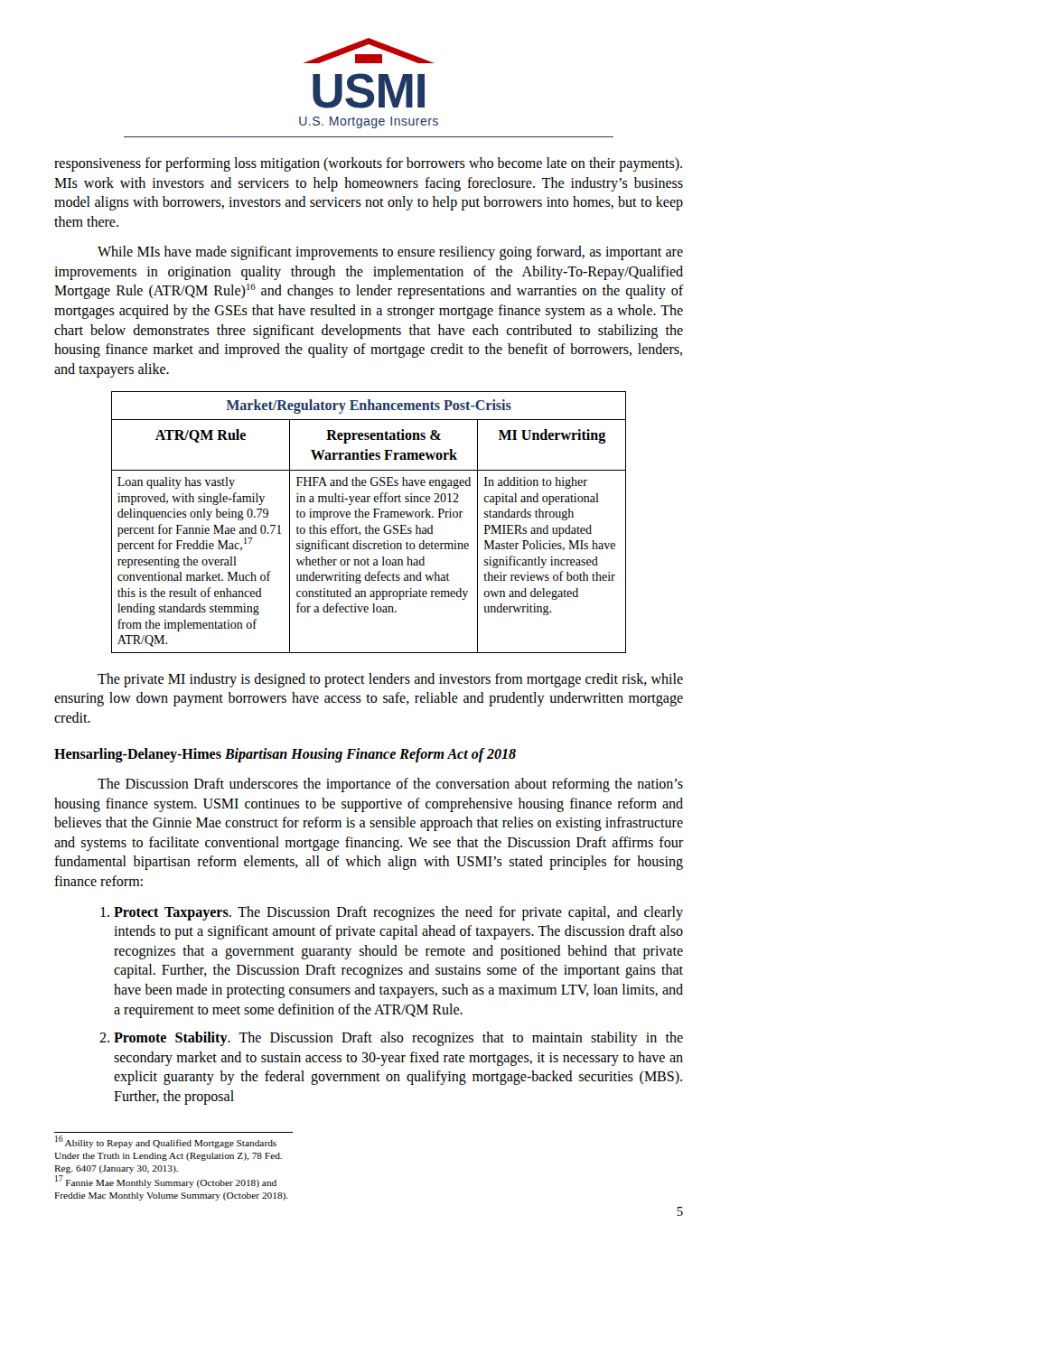USMI
U.S. Mortgage Insurers
responsiveness for performing loss mitigation (workouts for borrowers who become late on their payments). MIs work with investors and servicers to help homeowners facing foreclosure. The industry’s business model aligns with borrowers, investors and servicers not only to help put borrowers into homes, but to keep them there.
While MIs have made significant improvements to ensure resiliency going forward, as important are improvements in origination quality through the implementation of the Ability-To-Repay/Qualified Mortgage Rule (ATR/QM Rule)16 and changes to lender representations and warranties on the quality of mortgages acquired by the GSEs that have resulted in a stronger mortgage finance system as a whole. The chart below demonstrates three significant developments that have each contributed to stabilizing the housing finance market and improved the quality of mortgage credit to the benefit of borrowers, lenders, and taxpayers alike.
| Market/Regulatory Enhancements Post-Crisis |
| --- |
| ATR/QM Rule | Representations & Warranties Framework | MI Underwriting |
| Loan quality has vastly improved, with single-family delinquencies only being 0.79 percent for Fannie Mae and 0.71 percent for Freddie Mac, 17 representing the overall conventional market. Much of this is the result of enhanced lending standards stemming from the implementation of ATR/QM. | FHFA and the GSEs have engaged in a multi-year effort since 2012 to improve the Framework. Prior to this effort, the GSEs had significant discretion to determine whether or not a loan had underwriting defects and what constituted an appropriate remedy for a defective loan. | In addition to higher capital and operational standards through PMIERs and updated Master Policies, MIs have significantly increased their reviews of both their own and delegated underwriting. |
The private MI industry is designed to protect lenders and investors from mortgage credit risk, while ensuring low down payment borrowers have access to safe, reliable and prudently underwritten mortgage credit.
Hensarling-Delaney-Himes Bipartisan Housing Finance Reform Act of 2018
The Discussion Draft underscores the importance of the conversation about reforming the nation’s housing finance system. USMI continues to be supportive of comprehensive housing finance reform and believes that the Ginnie Mae construct for reform is a sensible approach that relies on existing infrastructure and systems to facilitate conventional mortgage financing. We see that the Discussion Draft affirms four fundamental bipartisan reform elements, all of which align with USMI’s stated principles for housing finance reform:
Protect Taxpayers. The Discussion Draft recognizes the need for private capital, and clearly intends to put a significant amount of private capital ahead of taxpayers. The discussion draft also recognizes that a government guaranty should be remote and positioned behind that private capital. Further, the Discussion Draft recognizes and sustains some of the important gains that have been made in protecting consumers and taxpayers, such as a maximum LTV, loan limits, and a requirement to meet some definition of the ATR/QM Rule.
Promote Stability. The Discussion Draft also recognizes that to maintain stability in the secondary market and to sustain access to 30-year fixed rate mortgages, it is necessary to have an explicit guaranty by the federal government on qualifying mortgage-backed securities (MBS). Further, the proposal
16 Ability to Repay and Qualified Mortgage Standards Under the Truth in Lending Act (Regulation Z), 78 Fed. Reg. 6407 (January 30, 2013).
17 Fannie Mae Monthly Summary (October 2018) and Freddie Mac Monthly Volume Summary (October 2018).
5